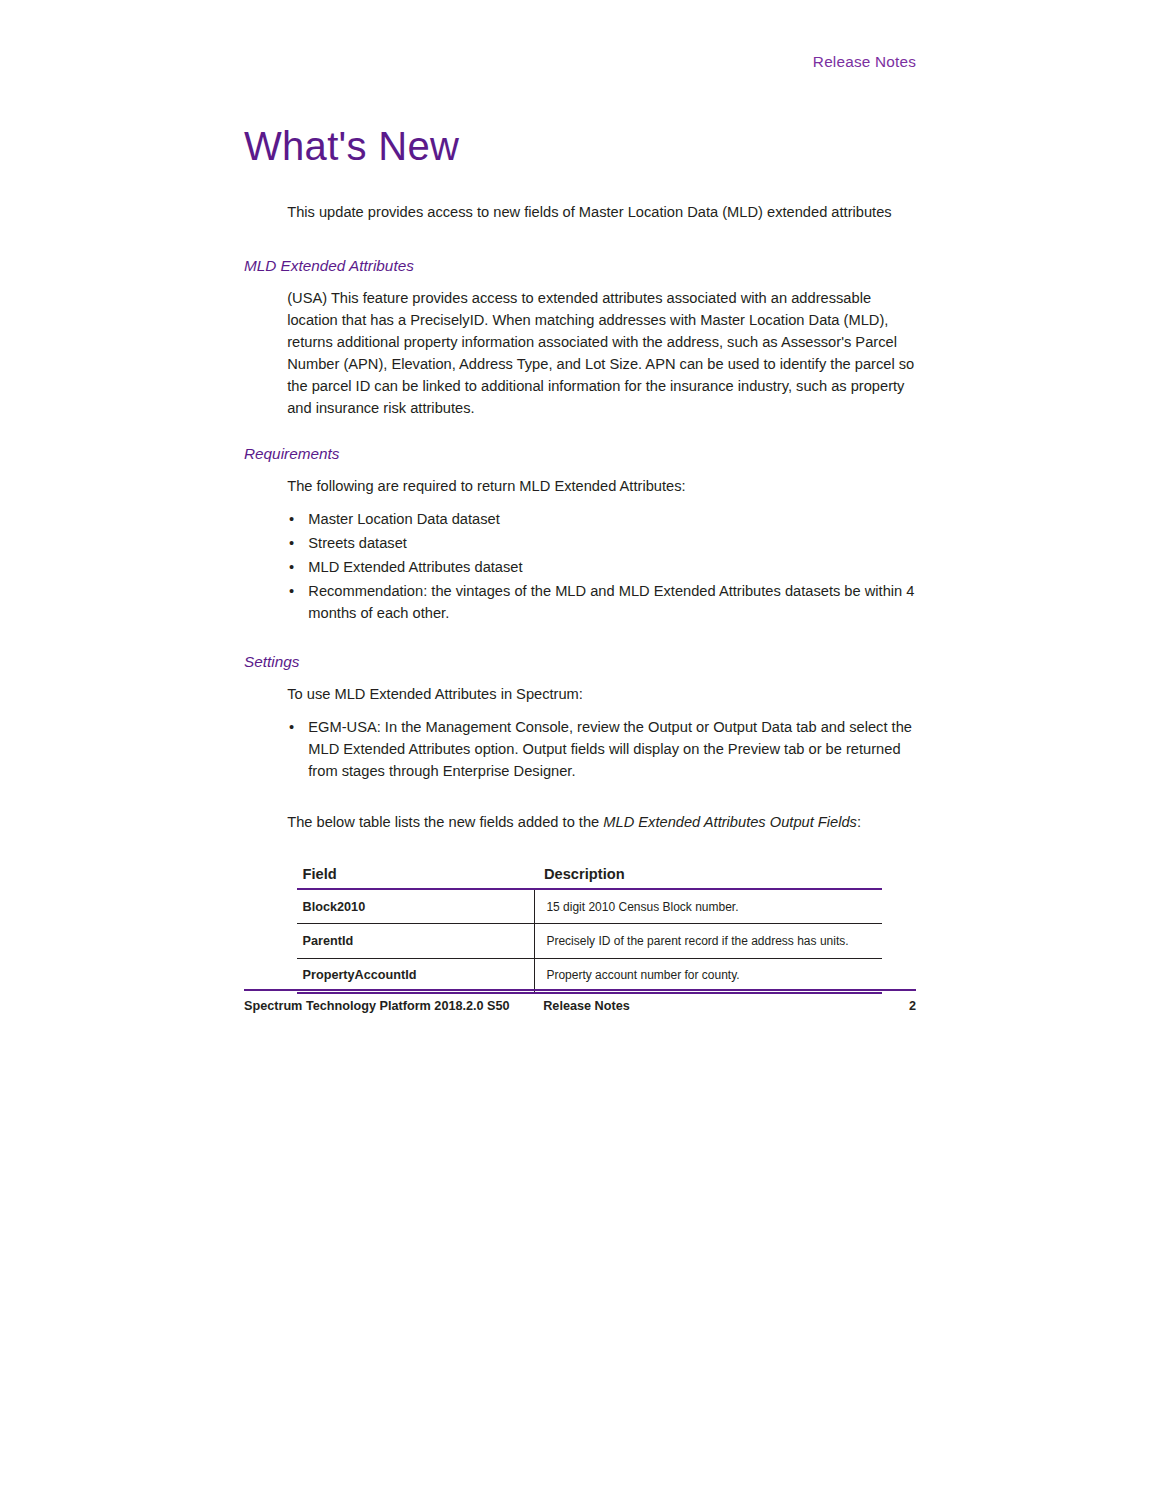Release Notes
What's New
This update provides access to new fields of Master Location Data (MLD) extended attributes
MLD Extended Attributes
(USA) This feature provides access to extended attributes associated with an addressable location that has a PreciselyID. When matching addresses with Master Location Data (MLD), returns additional property information associated with the address, such as Assessor's Parcel Number (APN), Elevation, Address Type, and Lot Size. APN can be used to identify the parcel so the parcel ID can be linked to additional information for the insurance industry, such as property and insurance risk attributes.
Requirements
The following are required to return MLD Extended Attributes:
Master Location Data dataset
Streets dataset
MLD Extended Attributes dataset
Recommendation: the vintages of the MLD and MLD Extended Attributes datasets be within 4 months of each other.
Settings
To use MLD Extended Attributes in Spectrum:
EGM-USA: In the Management Console, review the Output or Output Data tab and select the MLD Extended Attributes option. Output fields will display on the Preview tab or be returned from stages through Enterprise Designer.
The below table lists the new fields added to the MLD Extended Attributes Output Fields:
| Field | Description |
| --- | --- |
| Block2010 | 15 digit 2010 Census Block number. |
| ParentId | Precisely ID of the parent record if the address has units. |
| PropertyAccountId | Property account number for county. |
Spectrum Technology Platform 2018.2.0 S50 Release Notes 2